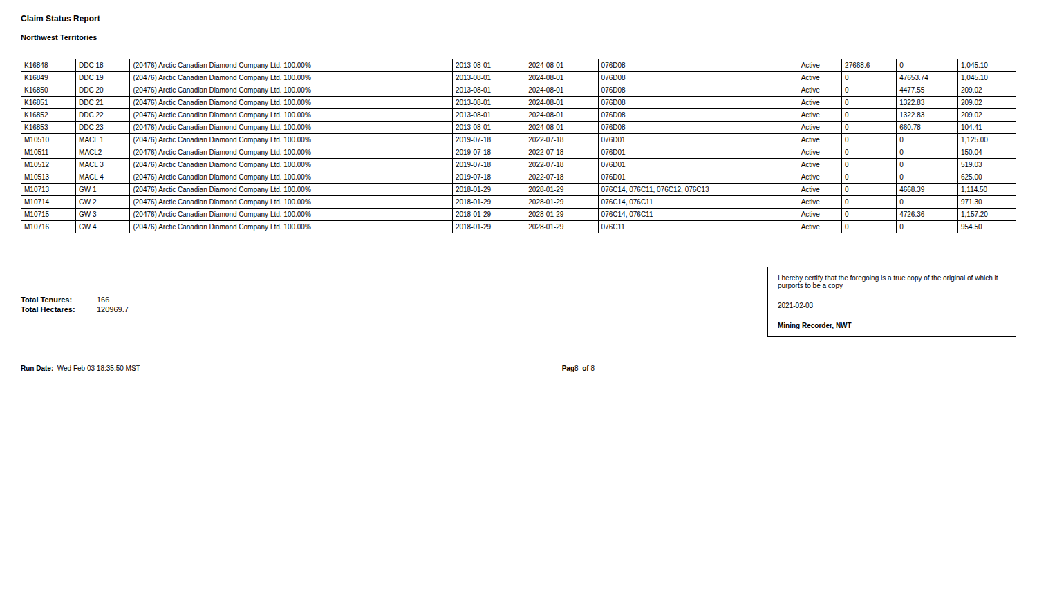Claim Status Report
Northwest Territories
| K16848 | DDC 18 | (20476) Arctic Canadian Diamond Company Ltd. 100.00% | 2013-08-01 | 2024-08-01 | 076D08 | Active | 27668.6 | 0 | 1,045.10 |
| K16849 | DDC 19 | (20476) Arctic Canadian Diamond Company Ltd. 100.00% | 2013-08-01 | 2024-08-01 | 076D08 | Active | 0 | 47653.74 | 1,045.10 |
| K16850 | DDC 20 | (20476) Arctic Canadian Diamond Company Ltd. 100.00% | 2013-08-01 | 2024-08-01 | 076D08 | Active | 0 | 4477.55 | 209.02 |
| K16851 | DDC 21 | (20476) Arctic Canadian Diamond Company Ltd. 100.00% | 2013-08-01 | 2024-08-01 | 076D08 | Active | 0 | 1322.83 | 209.02 |
| K16852 | DDC 22 | (20476) Arctic Canadian Diamond Company Ltd. 100.00% | 2013-08-01 | 2024-08-01 | 076D08 | Active | 0 | 1322.83 | 209.02 |
| K16853 | DDC 23 | (20476) Arctic Canadian Diamond Company Ltd. 100.00% | 2013-08-01 | 2024-08-01 | 076D08 | Active | 0 | 660.78 | 104.41 |
| M10510 | MACL 1 | (20476) Arctic Canadian Diamond Company Ltd. 100.00% | 2019-07-18 | 2022-07-18 | 076D01 | Active | 0 | 0 | 1,125.00 |
| M10511 | MACL2 | (20476) Arctic Canadian Diamond Company Ltd. 100.00% | 2019-07-18 | 2022-07-18 | 076D01 | Active | 0 | 0 | 150.04 |
| M10512 | MACL 3 | (20476) Arctic Canadian Diamond Company Ltd. 100.00% | 2019-07-18 | 2022-07-18 | 076D01 | Active | 0 | 0 | 519.03 |
| M10513 | MACL 4 | (20476) Arctic Canadian Diamond Company Ltd. 100.00% | 2019-07-18 | 2022-07-18 | 076D01 | Active | 0 | 0 | 625.00 |
| M10713 | GW 1 | (20476) Arctic Canadian Diamond Company Ltd. 100.00% | 2018-01-29 | 2028-01-29 | 076C14, 076C11, 076C12, 076C13 | Active | 0 | 4668.39 | 1,114.50 |
| M10714 | GW 2 | (20476) Arctic Canadian Diamond Company Ltd. 100.00% | 2018-01-29 | 2028-01-29 | 076C14, 076C11 | Active | 0 | 0 | 971.30 |
| M10715 | GW 3 | (20476) Arctic Canadian Diamond Company Ltd. 100.00% | 2018-01-29 | 2028-01-29 | 076C14, 076C11 | Active | 0 | 4726.36 | 1,157.20 |
| M10716 | GW 4 | (20476) Arctic Canadian Diamond Company Ltd. 100.00% | 2018-01-29 | 2028-01-29 | 076C11 | Active | 0 | 0 | 954.50 |
Total Tenures: 166
Total Hectares: 120969.7
I hereby certify that the foregoing is a true copy of the original of which it purports to be a copy
2021-02-03
Mining Recorder, NWT
Run Date: Wed Feb 03 18:35:50 MST
Pag8 of 8